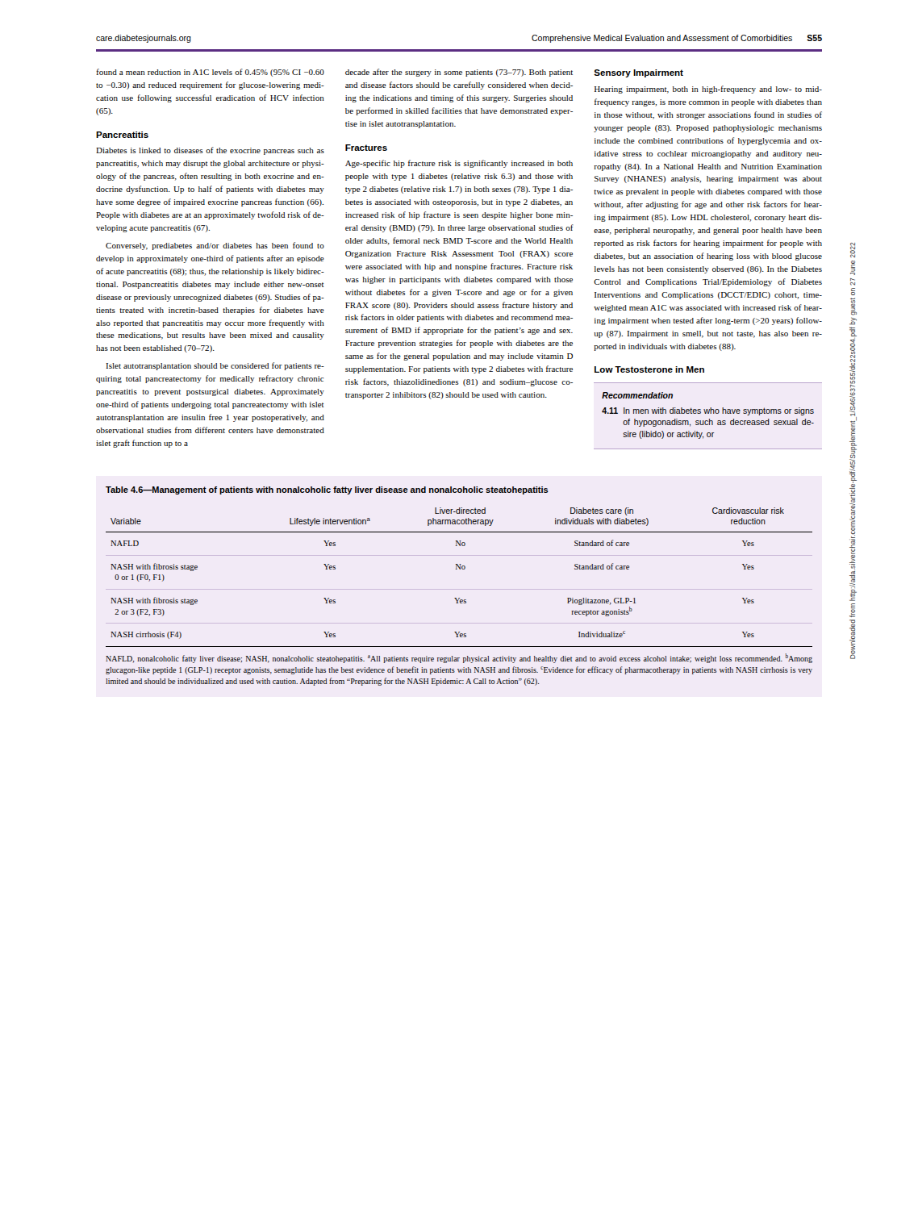care.diabetesjournals.org
Comprehensive Medical Evaluation and Assessment of Comorbidities
S55
Downloaded from http://ada.silverchair.com/care/article-pdf/45/Supplement_1/S46/637555/dc22s004.pdf by guest on 27 June 2022
found a mean reduction in A1C levels of 0.45% (95% CI −0.60 to −0.30) and reduced requirement for glucose-lowering medication use following successful eradication of HCV infection (65).
Pancreatitis
Diabetes is linked to diseases of the exocrine pancreas such as pancreatitis, which may disrupt the global architecture or physiology of the pancreas, often resulting in both exocrine and endocrine dysfunction. Up to half of patients with diabetes may have some degree of impaired exocrine pancreas function (66). People with diabetes are at an approximately twofold risk of developing acute pancreatitis (67).
Conversely, prediabetes and/or diabetes has been found to develop in approximately one-third of patients after an episode of acute pancreatitis (68); thus, the relationship is likely bidirectional. Postpancreatitis diabetes may include either new-onset disease or previously unrecognized diabetes (69). Studies of patients treated with incretin-based therapies for diabetes have also reported that pancreatitis may occur more frequently with these medications, but results have been mixed and causality has not been established (70–72).
Islet autotransplantation should be considered for patients requiring total pancreatectomy for medically refractory chronic pancreatitis to prevent postsurgical diabetes. Approximately one-third of patients undergoing total pancreatectomy with islet autotransplantation are insulin free 1 year postoperatively, and observational studies from different centers have demonstrated islet graft function up to a
decade after the surgery in some patients (73–77). Both patient and disease factors should be carefully considered when deciding the indications and timing of this surgery. Surgeries should be performed in skilled facilities that have demonstrated expertise in islet autotransplantation.
Fractures
Age-specific hip fracture risk is significantly increased in both people with type 1 diabetes (relative risk 6.3) and those with type 2 diabetes (relative risk 1.7) in both sexes (78). Type 1 diabetes is associated with osteoporosis, but in type 2 diabetes, an increased risk of hip fracture is seen despite higher bone mineral density (BMD) (79). In three large observational studies of older adults, femoral neck BMD T-score and the World Health Organization Fracture Risk Assessment Tool (FRAX) score were associated with hip and nonspine fractures. Fracture risk was higher in participants with diabetes compared with those without diabetes for a given T-score and age or for a given FRAX score (80). Providers should assess fracture history and risk factors in older patients with diabetes and recommend measurement of BMD if appropriate for the patient’s age and sex. Fracture prevention strategies for people with diabetes are the same as for the general population and may include vitamin D supplementation. For patients with type 2 diabetes with fracture risk factors, thiazolidinediones (81) and sodium–glucose cotransporter 2 inhibitors (82) should be used with caution.
Sensory Impairment
Hearing impairment, both in high-frequency and low- to midfrequency ranges, is more common in people with diabetes than in those without, with stronger associations found in studies of younger people (83). Proposed pathophysiologic mechanisms include the combined contributions of hyperglycemia and oxidative stress to cochlear microangiopathy and auditory neuropathy (84). In a National Health and Nutrition Examination Survey (NHANES) analysis, hearing impairment was about twice as prevalent in people with diabetes compared with those without, after adjusting for age and other risk factors for hearing impairment (85). Low HDL cholesterol, coronary heart disease, peripheral neuropathy, and general poor health have been reported as risk factors for hearing impairment for people with diabetes, but an association of hearing loss with blood glucose levels has not been consistently observed (86). In the Diabetes Control and Complications Trial/Epidemiology of Diabetes Interventions and Complications (DCCT/EDIC) cohort, time-weighted mean A1C was associated with increased risk of hearing impairment when tested after long-term (>20 years) follow-up (87). Impairment in smell, but not taste, has also been reported in individuals with diabetes (88).
Low Testosterone in Men
Recommendation
4.11
In men with diabetes who have symptoms or signs of hypogonadism, such as decreased sexual desire (libido) or activity, or
Table 4.6—Management of patients with nonalcoholic fatty liver disease and nonalcoholic steatohepatitis
| Variable | Lifestyle intervention a | Liver-directed pharmacotherapy | Diabetes care (in individuals with diabetes) | Cardiovascular risk reduction |
| --- | --- | --- | --- | --- |
| NAFLD | Yes | No | Standard of care | Yes |
| NASH with fibrosis stage 0 or 1 (F0, F1) | Yes | No | Standard of care | Yes |
| NASH with fibrosis stage 2 or 3 (F2, F3) | Yes | Yes | Pioglitazone, GLP-1 receptor agonists b | Yes |
| NASH cirrhosis (F4) | Yes | Yes | Individualize c | Yes |
NAFLD, nonalcoholic fatty liver disease; NASH, nonalcoholic steatohepatitis. aAll patients require regular physical activity and healthy diet and to avoid excess alcohol intake; weight loss recommended. bAmong glucagon-like peptide 1 (GLP-1) receptor agonists, semaglutide has the best evidence of benefit in patients with NASH and fibrosis. cEvidence for efficacy of pharmacotherapy in patients with NASH cirrhosis is very limited and should be individualized and used with caution. Adapted from “Preparing for the NASH Epidemic: A Call to Action” (62).